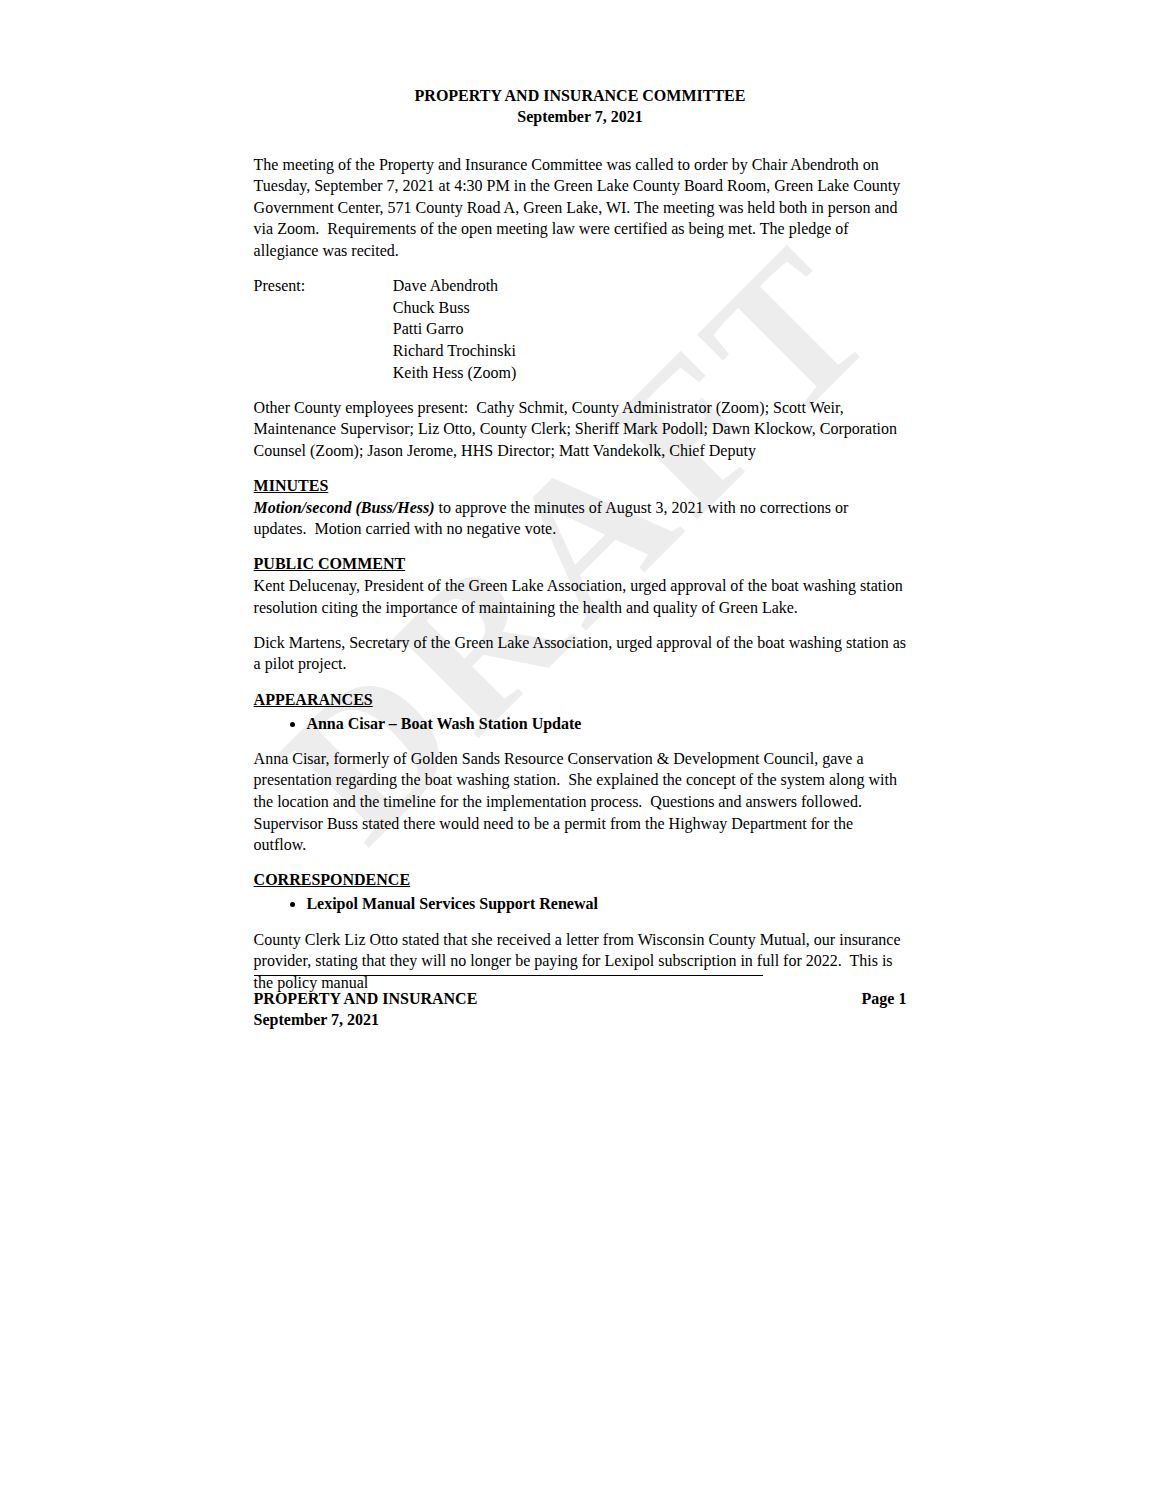DRAFT
PROPERTY AND INSURANCE COMMITTEESeptember 7, 2021
The meeting of the Property and Insurance Committee was called to order by Chair Abendroth on Tuesday, September 7, 2021 at 4:30 PM in the Green Lake County Board Room, Green Lake County Government Center, 571 County Road A, Green Lake, WI. The meeting was held both in person and via Zoom. Requirements of the open meeting law were certified as being met. The pledge of allegiance was recited.
Present:
Dave Abendroth
Chuck Buss
Patti Garro
Richard Trochinski
Keith Hess (Zoom)
Other County employees present: Cathy Schmit, County Administrator (Zoom); Scott Weir, Maintenance Supervisor; Liz Otto, County Clerk; Sheriff Mark Podoll; Dawn Klockow, Corporation Counsel (Zoom); Jason Jerome, HHS Director; Matt Vandekolk, Chief Deputy
Minutes
Motion/second (Buss/Hess) to approve the minutes of August 3, 2021 with no corrections or updates. Motion carried with no negative vote.
Public Comment
Kent Delucenay, President of the Green Lake Association, urged approval of the boat washing station resolution citing the importance of maintaining the health and quality of Green Lake.
Dick Martens, Secretary of the Green Lake Association, urged approval of the boat washing station as a pilot project.
Appearances
Anna Cisar – Boat Wash Station Update
Anna Cisar, formerly of Golden Sands Resource Conservation & Development Council, gave a presentation regarding the boat washing station. She explained the concept of the system along with the location and the timeline for the implementation process. Questions and answers followed. Supervisor Buss stated there would need to be a permit from the Highway Department for the outflow.
Correspondence
Lexipol Manual Services Support Renewal
County Clerk Liz Otto stated that she received a letter from Wisconsin County Mutual, our insurance provider, stating that they will no longer be paying for Lexipol subscription in full for 2022. This is the policy manual
PROPERTY AND INSURANCE
September 7, 2021
Page 1